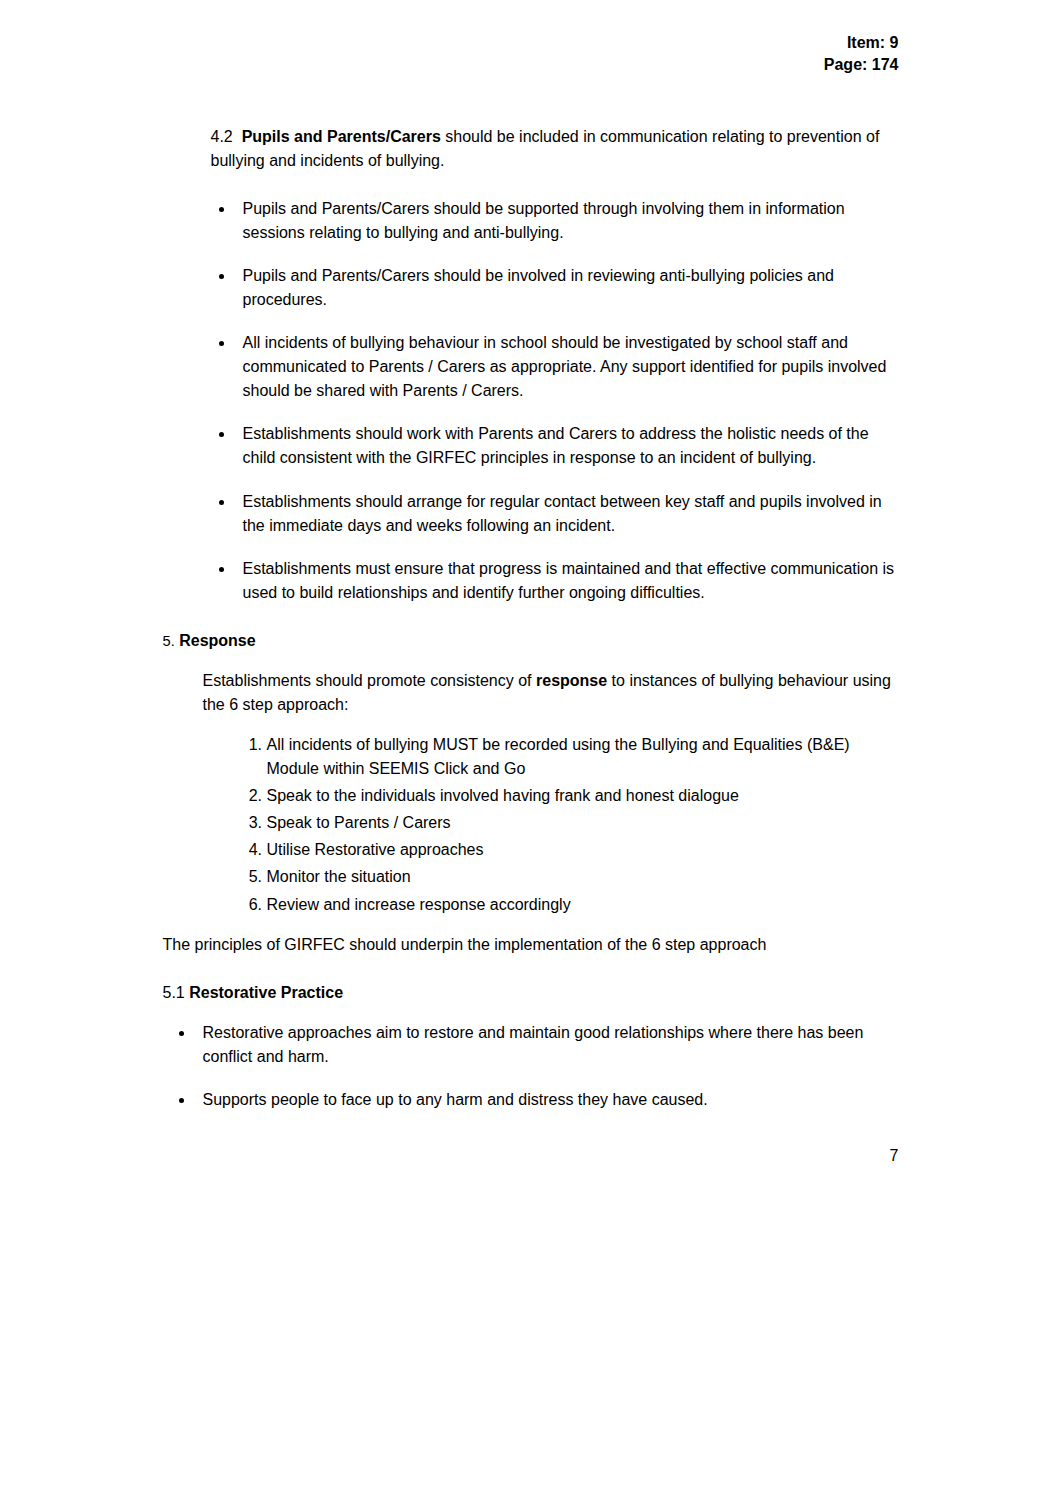Item: 9 Page: 174
4.2 Pupils and Parents/Carers should be included in communication relating to prevention of bullying and incidents of bullying.
Pupils and Parents/Carers should be supported through involving them in information sessions relating to bullying and anti-bullying.
Pupils and Parents/Carers should be involved in reviewing anti-bullying policies and procedures.
All incidents of bullying behaviour in school should be investigated by school staff and communicated to Parents / Carers as appropriate. Any support identified for pupils involved should be shared with Parents / Carers.
Establishments should work with Parents and Carers to address the holistic needs of the child consistent with the GIRFEC principles in response to an incident of bullying.
Establishments should arrange for regular contact between key staff and pupils involved in the immediate days and weeks following an incident.
Establishments must ensure that progress is maintained and that effective communication is used to build relationships and identify further ongoing difficulties.
5. Response
Establishments should promote consistency of response to instances of bullying behaviour using the 6 step approach:
All incidents of bullying MUST be recorded using the Bullying and Equalities (B&E) Module within SEEMIS Click and Go
Speak to the individuals involved having frank and honest dialogue
Speak to Parents / Carers
Utilise Restorative approaches
Monitor the situation
Review and increase response accordingly
The principles of GIRFEC should underpin the implementation of the 6 step approach
5.1 Restorative Practice
Restorative approaches aim to restore and maintain good relationships where there has been conflict and harm.
Supports people to face up to any harm and distress they have caused.
7